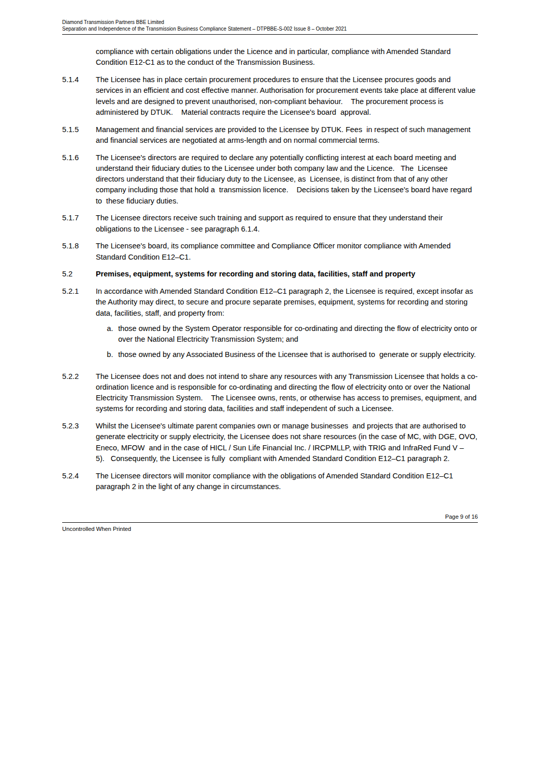Diamond Transmission Partners BBE Limited
Separation and Independence of the Transmission Business Compliance Statement – DTPBBE-S-002 Issue 8 – October 2021
compliance with certain obligations under the Licence and in particular, compliance with Amended Standard Condition E12-C1 as to the conduct of the Transmission Business.
5.1.4
The Licensee has in place certain procurement procedures to ensure that the Licensee procures goods and services in an efficient and cost effective manner. Authorisation for procurement events take place at different value levels and are designed to prevent unauthorised, non-compliant behaviour. The procurement process is administered by DTUK. Material contracts require the Licensee's board approval.
5.1.5
Management and financial services are provided to the Licensee by DTUK. Fees in respect of such management and financial services are negotiated at arms-length and on normal commercial terms.
5.1.6
The Licensee's directors are required to declare any potentially conflicting interest at each board meeting and understand their fiduciary duties to the Licensee under both company law and the Licence. The Licensee directors understand that their fiduciary duty to the Licensee, as Licensee, is distinct from that of any other company including those that hold a transmission licence. Decisions taken by the Licensee's board have regard to these fiduciary duties.
5.1.7
The Licensee directors receive such training and support as required to ensure that they understand their obligations to the Licensee - see paragraph 6.1.4.
5.1.8
The Licensee's board, its compliance committee and Compliance Officer monitor compliance with Amended Standard Condition E12–C1.
5.2
Premises, equipment, systems for recording and storing data, facilities, staff and property
5.2.1
In accordance with Amended Standard Condition E12–C1 paragraph 2, the Licensee is required, except insofar as the Authority may direct, to secure and procure separate premises, equipment, systems for recording and storing data, facilities, staff, and property from:
those owned by the System Operator responsible for co-ordinating and directing the flow of electricity onto or over the National Electricity Transmission System; and
those owned by any Associated Business of the Licensee that is authorised to generate or supply electricity.
5.2.2
The Licensee does not and does not intend to share any resources with any Transmission Licensee that holds a co-ordination licence and is responsible for co-ordinating and directing the flow of electricity onto or over the National Electricity Transmission System. The Licensee owns, rents, or otherwise has access to premises, equipment, and systems for recording and storing data, facilities and staff independent of such a Licensee.
5.2.3
Whilst the Licensee's ultimate parent companies own or manage businesses and projects that are authorised to generate electricity or supply electricity, the Licensee does not share resources (in the case of MC, with DGE, OVO, Eneco, MFOW and in the case of HICL / Sun Life Financial Inc. / IRCPMLLP, with TRIG and InfraRed Fund V – 5). Consequently, the Licensee is fully compliant with Amended Standard Condition E12–C1 paragraph 2.
5.2.4
The Licensee directors will monitor compliance with the obligations of Amended Standard Condition E12–C1 paragraph 2 in the light of any change in circumstances.
Page 9 of 16
Uncontrolled When Printed